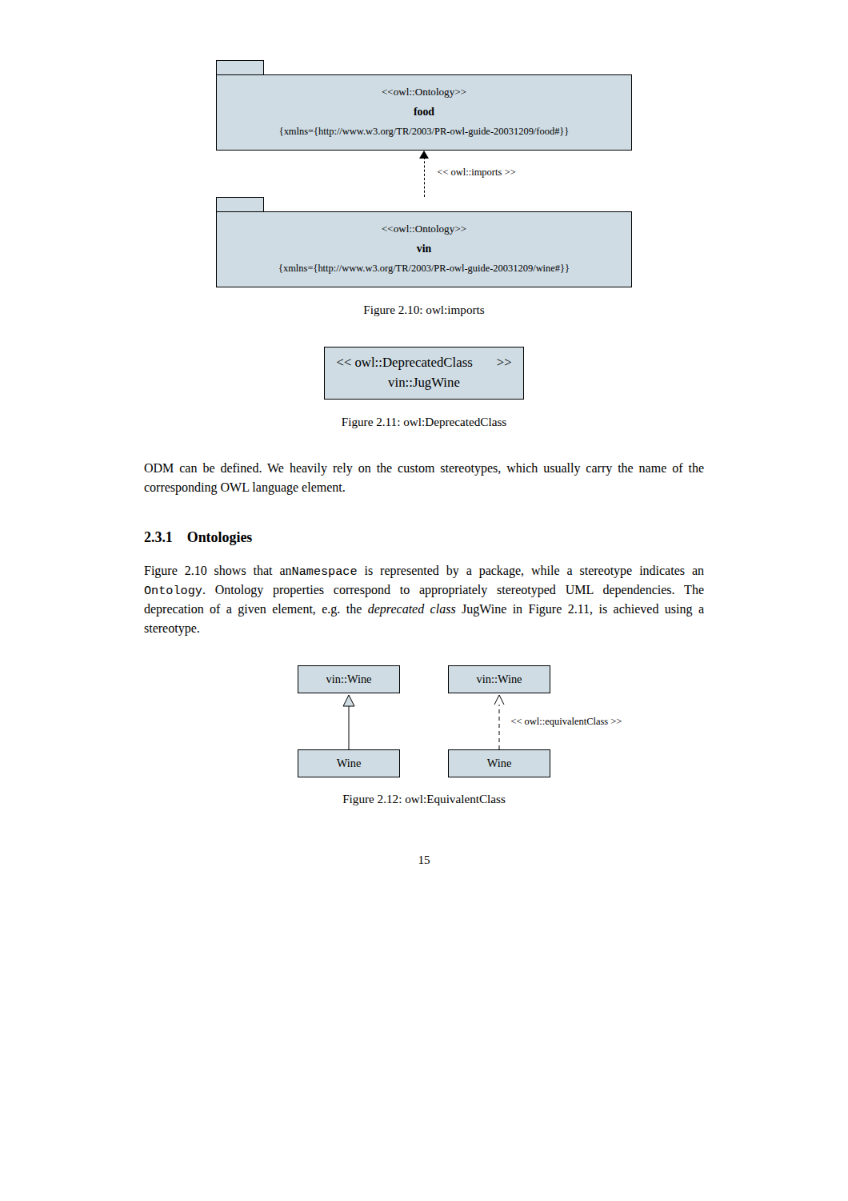<<owl::Ontology>>
food
{xmlns={http://www.w3.org/TR/2003/PR-owl-guide-20031209/food#}}
<< owl::imports >>
<<owl::Ontology>>
vin
{xmlns={http://www.w3.org/TR/2003/PR-owl-guide-20031209/wine#}}
Figure 2.10: owl:imports
<< owl::DeprecatedClass>>
vin::JugWine
Figure 2.11: owl:DeprecatedClass
ODM can be defined. We heavily rely on the custom stereotypes, which usually carry the name of the corresponding OWL language element.
2.3.1 Ontologies
Figure 2.10 shows that anNamespace is represented by a package, while a stereotype indicates an Ontology. Ontology properties correspond to appropriately stereotyped UML dependencies. The deprecation of a given element, e.g. the deprecated class JugWine in Figure 2.11, is achieved using a stereotype.
vin::Wine
Wine
vin::Wine
<< owl::equivalentClass >>
Wine
Figure 2.12: owl:EquivalentClass
15